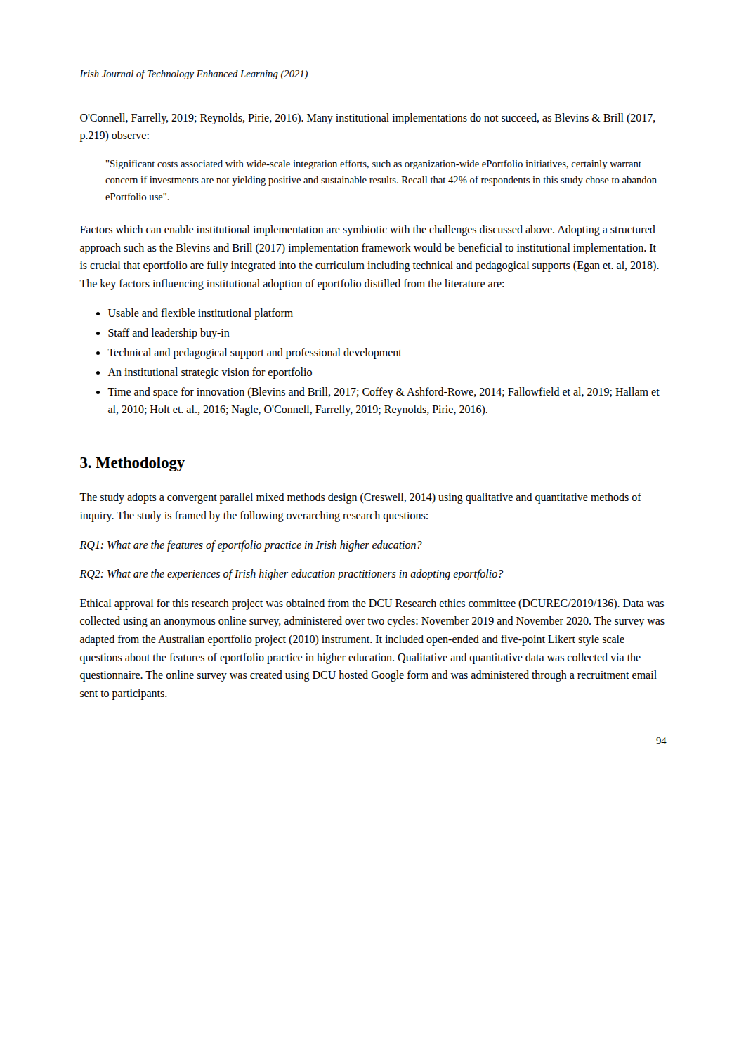Irish Journal of Technology Enhanced Learning (2021)
O'Connell, Farrelly, 2019; Reynolds, Pirie, 2016). Many institutional implementations do not succeed, as Blevins & Brill (2017, p.219) observe:
"Significant costs associated with wide-scale integration efforts, such as organization-wide ePortfolio initiatives, certainly warrant concern if investments are not yielding positive and sustainable results. Recall that 42% of respondents in this study chose to abandon ePortfolio use".
Factors which can enable institutional implementation are symbiotic with the challenges discussed above. Adopting a structured approach such as the Blevins and Brill (2017) implementation framework would be beneficial to institutional implementation. It is crucial that eportfolio are fully integrated into the curriculum including technical and pedagogical supports (Egan et. al, 2018). The key factors influencing institutional adoption of eportfolio distilled from the literature are:
Usable and flexible institutional platform
Staff and leadership buy-in
Technical and pedagogical support and professional development
An institutional strategic vision for eportfolio
Time and space for innovation (Blevins and Brill, 2017; Coffey & Ashford-Rowe, 2014; Fallowfield et al, 2019; Hallam et al, 2010; Holt et. al., 2016; Nagle, O'Connell, Farrelly, 2019; Reynolds, Pirie, 2016).
3. Methodology
The study adopts a convergent parallel mixed methods design (Creswell, 2014) using qualitative and quantitative methods of inquiry. The study is framed by the following overarching research questions:
RQ1: What are the features of eportfolio practice in Irish higher education?
RQ2: What are the experiences of Irish higher education practitioners in adopting eportfolio?
Ethical approval for this research project was obtained from the DCU Research ethics committee (DCUREC/2019/136). Data was collected using an anonymous online survey, administered over two cycles: November 2019 and November 2020. The survey was adapted from the Australian eportfolio project (2010) instrument. It included open-ended and five-point Likert style scale questions about the features of eportfolio practice in higher education. Qualitative and quantitative data was collected via the questionnaire. The online survey was created using DCU hosted Google form and was administered through a recruitment email sent to participants.
94